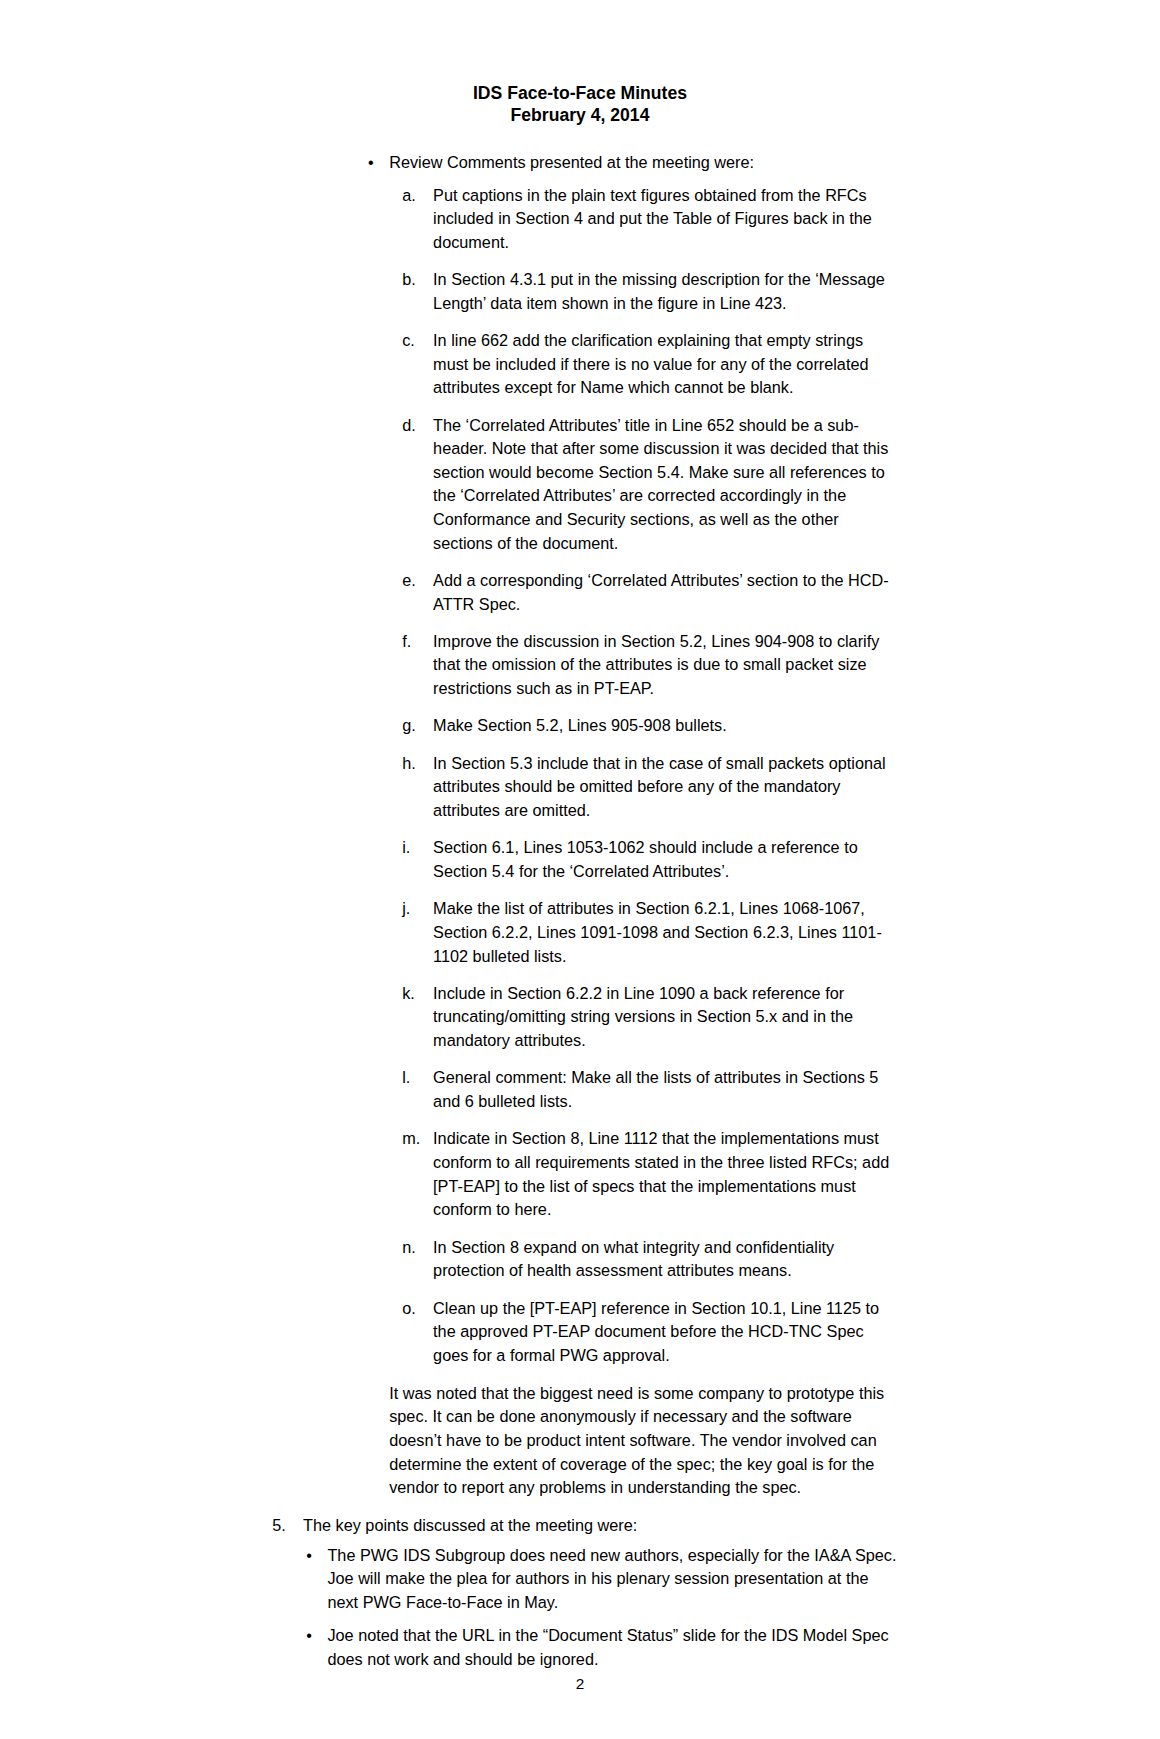IDS Face-to-Face Minutes
February 4, 2014
Review Comments presented at the meeting were:
a. Put captions in the plain text figures obtained from the RFCs included in Section 4 and put the Table of Figures back in the document.
b. In Section 4.3.1 put in the missing description for the ‘Message Length’ data item shown in the figure in Line 423.
c. In line 662 add the clarification explaining that empty strings must be included if there is no value for any of the correlated attributes except for Name which cannot be blank.
d. The ‘Correlated Attributes’ title in Line 652 should be a sub-header. Note that after some discussion it was decided that this section would become Section 5.4. Make sure all references to the ‘Correlated Attributes’ are corrected accordingly in the Conformance and Security sections, as well as the other sections of the document.
e. Add a corresponding ‘Correlated Attributes’ section to the HCD-ATTR Spec.
f. Improve the discussion in Section 5.2, Lines 904-908 to clarify that the omission of the attributes is due to small packet size restrictions such as in PT-EAP.
g. Make Section 5.2, Lines 905-908 bullets.
h. In Section 5.3 include that in the case of small packets optional attributes should be omitted before any of the mandatory attributes are omitted.
i. Section 6.1, Lines 1053-1062 should include a reference to Section 5.4 for the ‘Correlated Attributes’.
j. Make the list of attributes in Section 6.2.1, Lines 1068-1067, Section 6.2.2, Lines 1091-1098 and Section 6.2.3, Lines 1101-1102 bulleted lists.
k. Include in Section 6.2.2 in Line 1090 a back reference for truncating/omitting string versions in Section 5.x and in the mandatory attributes.
l. General comment: Make all the lists of attributes in Sections 5 and 6 bulleted lists.
m. Indicate in Section 8, Line 1112 that the implementations must conform to all requirements stated in the three listed RFCs; add [PT-EAP] to the list of specs that the implementations must conform to here.
n. In Section 8 expand on what integrity and confidentiality protection of health assessment attributes means.
o. Clean up the [PT-EAP] reference in Section 10.1, Line 1125 to the approved PT-EAP document before the HCD-TNC Spec goes for a formal PWG approval.
It was noted that the biggest need is some company to prototype this spec. It can be done anonymously if necessary and the software doesn’t have to be product intent software. The vendor involved can determine the extent of coverage of the spec; the key goal is for the vendor to report any problems in understanding the spec.
5. The key points discussed at the meeting were:
The PWG IDS Subgroup does need new authors, especially for the IA&A Spec. Joe will make the plea for authors in his plenary session presentation at the next PWG Face-to-Face in May.
Joe noted that the URL in the “Document Status” slide for the IDS Model Spec does not work and should be ignored.
2